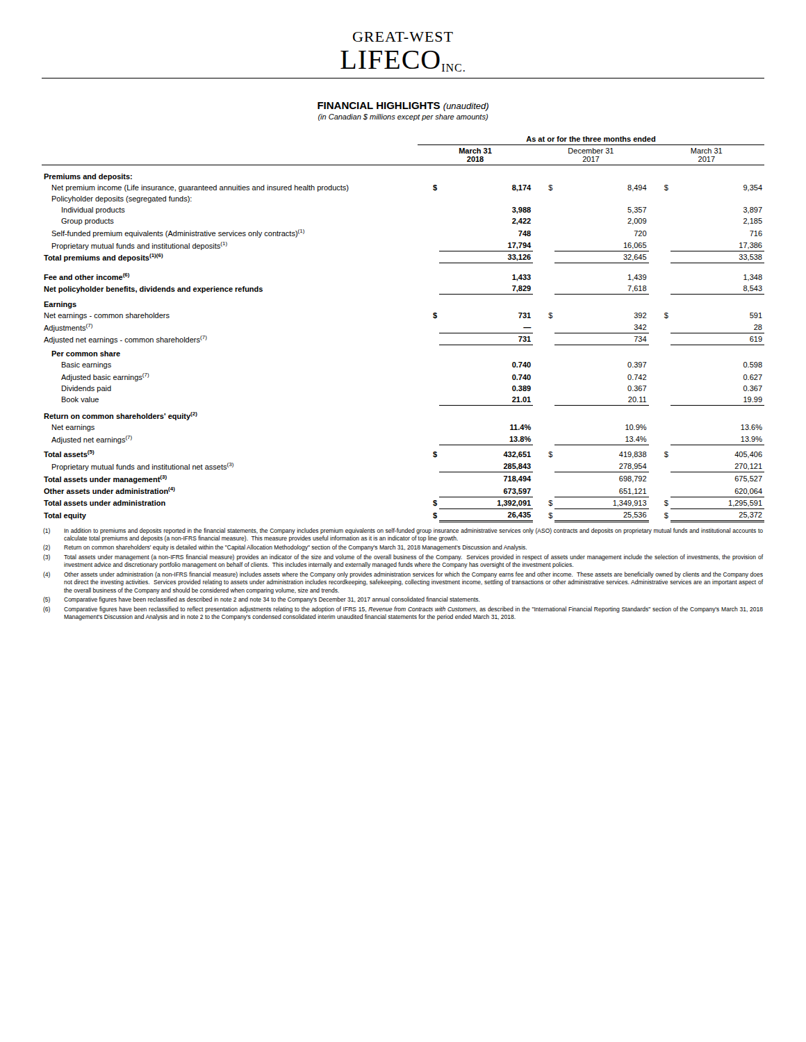GREAT-WEST
LIFECOINC.
FINANCIAL HIGHLIGHTS (unaudited)
(in Canadian $ millions except per share amounts)
| | As at or for the three months ended |
| | March 31 2018 | December 31 2017 | March 31 2017 |
| Premiums and deposits: | |
| Net premium income (Life insurance, guaranteed annuities and insured health products) | $ | 8,174 | $ | 8,494 | $ | 9,354 |
| Policyholder deposits (segregated funds): | |
| Individual products | | 3,988 | | 5,357 | | 3,897 |
| Group products | | 2,422 | | 2,009 | | 2,185 |
| Self-funded premium equivalents (Administrative services only contracts) (1) | | 748 | | 720 | | 716 |
| Proprietary mutual funds and institutional deposits (1) | | 17,794 | | 16,065 | | 17,386 |
| Total premiums and deposits (1)(6) | | 33,126 | | 32,645 | | 33,538 |
| Fee and other income (6) | | 1,433 | | 1,439 | | 1,348 |
| Net policyholder benefits, dividends and experience refunds | | 7,829 | | 7,618 | | 8,543 |
| Earnings | |
| Net earnings - common shareholders | $ | 731 | $ | 392 | $ | 591 |
| Adjustments (7) | | — | | 342 | | 28 |
| Adjusted net earnings - common shareholders (7) | | 731 | | 734 | | 619 |
| Per common share | |
| Basic earnings | | 0.740 | | 0.397 | | 0.598 |
| Adjusted basic earnings (7) | | 0.740 | | 0.742 | | 0.627 |
| Dividends paid | | 0.389 | | 0.367 | | 0.367 |
| Book value | | 21.01 | | 20.11 | | 19.99 |
| Return on common shareholders' equity (2) | |
| Net earnings | | 11.4% | | 10.9% | | 13.6% |
| Adjusted net earnings (7) | | 13.8% | | 13.4% | | 13.9% |
| Total assets (5) | $ | 432,651 | $ | 419,838 | $ | 405,406 |
| Proprietary mutual funds and institutional net assets (3) | | 285,843 | | 278,954 | | 270,121 |
| Total assets under management (3) | | 718,494 | | 698,792 | | 675,527 |
| Other assets under administration (4) | | 673,597 | | 651,121 | | 620,064 |
| Total assets under administration | $ | 1,392,091 | $ | 1,349,913 | $ | 1,295,591 |
| Total equity | $ | 26,435 | $ | 25,536 | $ | 25,372 |
| (1) | In addition to premiums and deposits reported in the financial statements, the Company includes premium equivalents on self-funded group insurance administrative services only (ASO) contracts and deposits on proprietary mutual funds and institutional accounts to calculate total premiums and deposits (a non-IFRS financial measure). This measure provides useful information as it is an indicator of top line growth. |
| (2) | Return on common shareholders' equity is detailed within the "Capital Allocation Methodology" section of the Company's March 31, 2018 Management's Discussion and Analysis. |
| (3) | Total assets under management (a non-IFRS financial measure) provides an indicator of the size and volume of the overall business of the Company. Services provided in respect of assets under management include the selection of investments, the provision of investment advice and discretionary portfolio management on behalf of clients. This includes internally and externally managed funds where the Company has oversight of the investment policies. |
| (4) | Other assets under administration (a non-IFRS financial measure) includes assets where the Company only provides administration services for which the Company earns fee and other income. These assets are beneficially owned by clients and the Company does not direct the investing activities. Services provided relating to assets under administration includes recordkeeping, safekeeping, collecting investment income, settling of transactions or other administrative services. Administrative services are an important aspect of the overall business of the Company and should be considered when comparing volume, size and trends. |
| (5) | Comparative figures have been reclassified as described in note 2 and note 34 to the Company's December 31, 2017 annual consolidated financial statements. |
| (6) | Comparative figures have been reclassified to reflect presentation adjustments relating to the adoption of IFRS 15, Revenue from Contracts with Customers, as described in the "International Financial Reporting Standards" section of the Company's March 31, 2018 Management's Discussion and Analysis and in note 2 to the Company's condensed consolidated interim unaudited financial statements for the period ended March 31, 2018. |